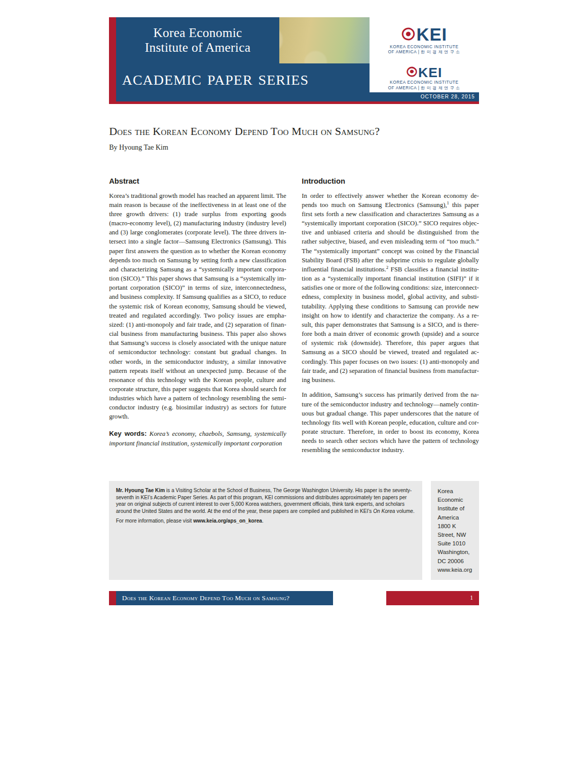Korea Economic
Institute of America
⦿KEI
KOREA ECONOMIC INSTITUTE
OF AMERICA | 한 미 경 제 연 구 소
Academic Paper Series
⦿KEI
KOREA ECONOMIC INSTITUTE
OF AMERICA | 한 미 경 제 연 구 소
OCTOBER 28, 2015
Does the Korean Economy Depend Too Much on Samsung?
By Hyoung Tae Kim
Abstract
Korea’s traditional growth model has reached an apparent limit. The main reason is because of the ineffectiveness in at least one of the three growth drivers: (1) trade surplus from exporting goods (macro-economy level), (2) manufacturing industry (industry level) and (3) large conglomerates (corporate level). The three drivers intersect into a single factor—Samsung Electronics (Samsung). This paper first answers the question as to whether the Korean economy depends too much on Samsung by setting forth a new classification and characterizing Samsung as a “systemically important corporation (SICO).” This paper shows that Samsung is a “systemically important corporation (SICO)” in terms of size, interconnectedness, and business complexity. If Samsung qualifies as a SICO, to reduce the systemic risk of Korean economy, Samsung should be viewed, treated and regulated accordingly. Two policy issues are emphasized: (1) anti-monopoly and fair trade, and (2) separation of financial business from manufacturing business. This paper also shows that Samsung’s success is closely associated with the unique nature of semiconductor technology: constant but gradual changes. In other words, in the semiconductor industry, a similar innovative pattern repeats itself without an unexpected jump. Because of the resonance of this technology with the Korean people, culture and corporate structure, this paper suggests that Korea should search for industries which have a pattern of technology resembling the semiconductor industry (e.g. biosimilar industry) as sectors for future growth.
Key words: Korea’s economy, chaebols, Samsung, systemically important financial institution, systemically important corporation
Introduction
In order to effectively answer whether the Korean economy depends too much on Samsung Electronics (Samsung),1 this paper first sets forth a new classification and characterizes Samsung as a “systemically important corporation (SICO).” SICO requires objective and unbiased criteria and should be distinguished from the rather subjective, biased, and even misleading term of “too much.” The “systemically important” concept was coined by the Financial Stability Board (FSB) after the subprime crisis to regulate globally influential financial institutions.2 FSB classifies a financial institution as a “systemically important financial institution (SIFI)” if it satisfies one or more of the following conditions: size, interconnectedness, complexity in business model, global activity, and substitutability. Applying these conditions to Samsung can provide new insight on how to identify and characterize the company. As a result, this paper demonstrates that Samsung is a SICO, and is therefore both a main driver of economic growth (upside) and a source of systemic risk (downside). Therefore, this paper argues that Samsung as a SICO should be viewed, treated and regulated accordingly. This paper focuses on two issues: (1) anti-monopoly and fair trade, and (2) separation of financial business from manufacturing business.
In addition, Samsung’s success has primarily derived from the nature of the semiconductor industry and technology—namely continuous but gradual change. This paper underscores that the nature of technology fits well with Korean people, education, culture and corporate structure. Therefore, in order to boost its economy, Korea needs to search other sectors which have the pattern of technology resembling the semiconductor industry.
Mr. Hyoung Tae Kim is a Visiting Scholar at the School of Business, The George Washington University. His paper is the seventy-seventh in KEI’s Academic Paper Series. As part of this program, KEI commissions and distributes approximately ten papers per year on original subjects of current interest to over 5,000 Korea watchers, government officials, think tank experts, and scholars around the United States and the world. At the end of the year, these papers are compiled and published in KEI’s On Korea volume.
For more information, please visit www.keia.org/aps_on_korea.
Korea Economic Institute of America
1800 K Street, NW Suite 1010
Washington, DC 20006
www.keia.org
Does the Korean Economy Depend Too Much on Samsung?
1